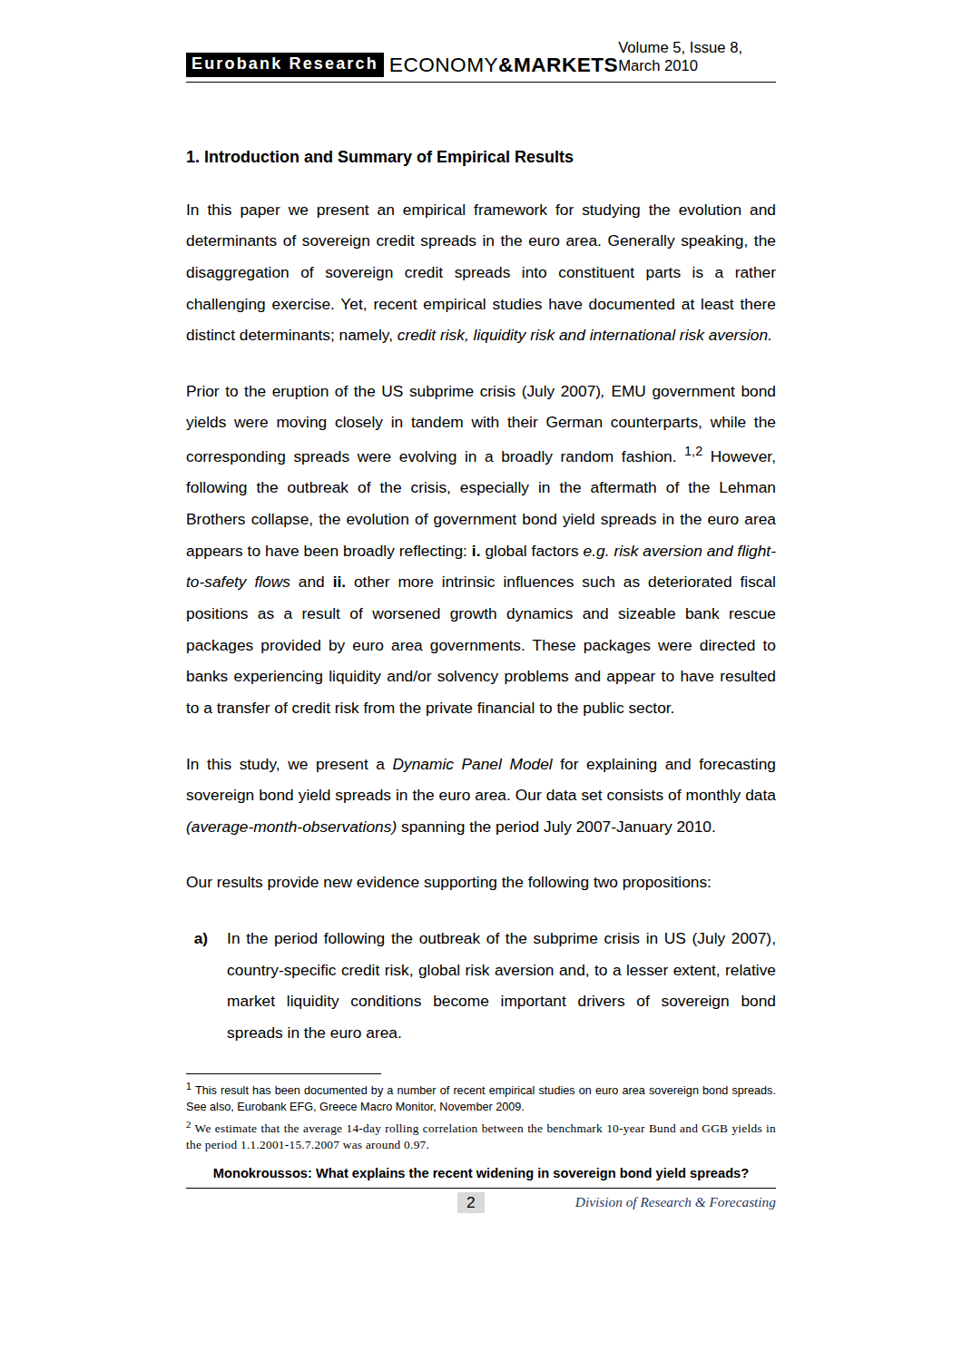Eurobank Research ECONOMY&MARKETS
Volume 5, Issue 8, March 2010
1. Introduction and Summary of Empirical Results
In this paper we present an empirical framework for studying the evolution and determinants of sovereign credit spreads in the euro area. Generally speaking, the disaggregation of sovereign credit spreads into constituent parts is a rather challenging exercise. Yet, recent empirical studies have documented at least there distinct determinants; namely, credit risk, liquidity risk and international risk aversion.
Prior to the eruption of the US subprime crisis (July 2007), EMU government bond yields were moving closely in tandem with their German counterparts, while the corresponding spreads were evolving in a broadly random fashion. 1,2 However, following the outbreak of the crisis, especially in the aftermath of the Lehman Brothers collapse, the evolution of government bond yield spreads in the euro area appears to have been broadly reflecting: i. global factors e.g. risk aversion and flight-to-safety flows and ii. other more intrinsic influences such as deteriorated fiscal positions as a result of worsened growth dynamics and sizeable bank rescue packages provided by euro area governments. These packages were directed to banks experiencing liquidity and/or solvency problems and appear to have resulted to a transfer of credit risk from the private financial to the public sector.
In this study, we present a Dynamic Panel Model for explaining and forecasting sovereign bond yield spreads in the euro area. Our data set consists of monthly data (average-month-observations) spanning the period July 2007-January 2010.
Our results provide new evidence supporting the following two propositions:
In the period following the outbreak of the subprime crisis in US (July 2007), country-specific credit risk, global risk aversion and, to a lesser extent, relative market liquidity conditions become important drivers of sovereign bond spreads in the euro area.
1 This result has been documented by a number of recent empirical studies on euro area sovereign bond spreads. See also, Eurobank EFG, Greece Macro Monitor, November 2009.
2 We estimate that the average 14-day rolling correlation between the benchmark 10-year Bund and GGB yields in the period 1.1.2001-15.7.2007 was around 0.97.
Monokroussos: What explains the recent widening in sovereign bond yield spreads?
2 Division of Research & Forecasting